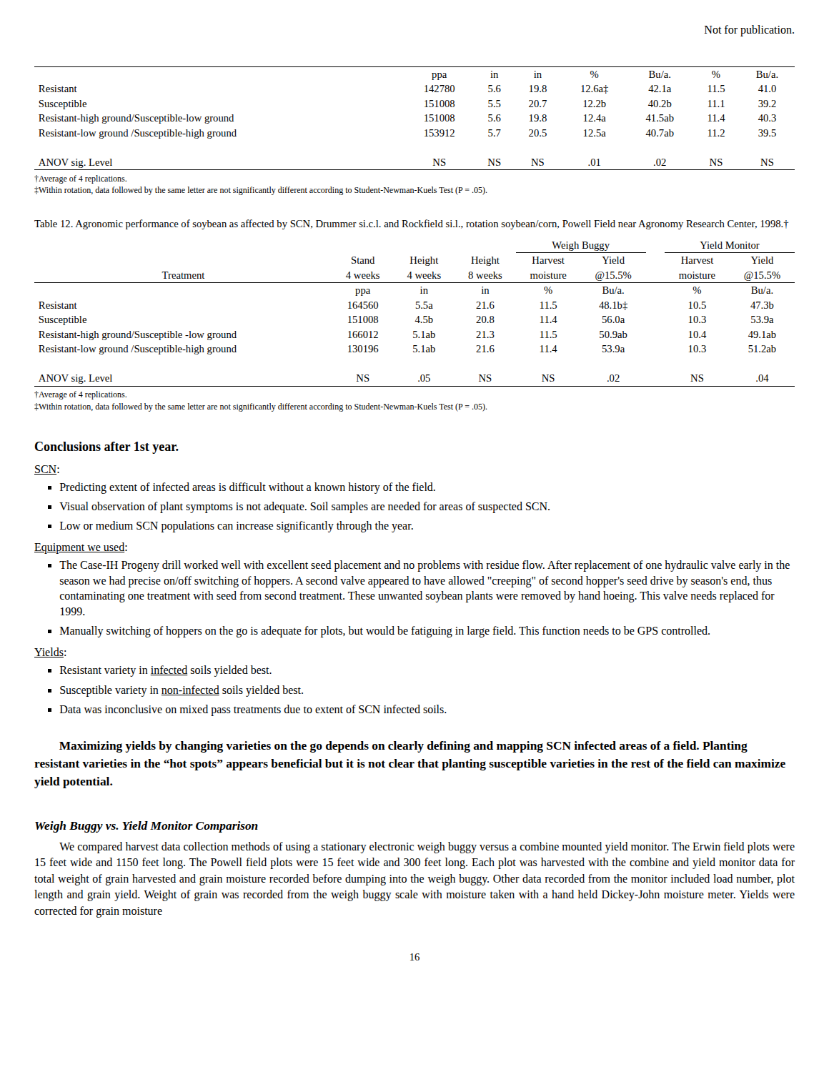Not for publication.
| | ppa | in | in | % | Bu/a. | % | Bu/a. |
| Resistant | 142780 | 5.6 | 19.8 | 12.6a‡ | 42.1a | 11.5 | 41.0 |
| Susceptible | 151008 | 5.5 | 20.7 | 12.2b | 40.2b | 11.1 | 39.2 |
| Resistant-high ground/Susceptible-low ground | 151008 | 5.6 | 19.8 | 12.4a | 41.5ab | 11.4 | 40.3 |
| Resistant-low ground /Susceptible-high ground | 153912 | 5.7 | 20.5 | 12.5a | 40.7ab | 11.2 | 39.5 |
| ANOV sig. Level | NS | NS | NS | .01 | .02 | NS | NS |
†Average of 4 replications.
‡Within rotation, data followed by the same letter are not significantly different according to Student-Newman-Kuels Test (P = .05).
Table 12. Agronomic performance of soybean as affected by SCN, Drummer si.c.l. and Rockfield si.l., rotation soybean/corn, Powell Field near Agronomy Research Center, 1998.†
| | Weigh Buggy | | Yield Monitor |
| | Stand | Height | Height | Harvest | Yield | | Harvest | Yield |
| Treatment | 4 weeks | 4 weeks | 8 weeks | moisture | @15.5% | | moisture | @15.5% |
| | ppa | in | in | % | Bu/a. | | % | Bu/a. |
| Resistant | 164560 | 5.5a | 21.6 | 11.5 | 48.1b‡ | | 10.5 | 47.3b |
| Susceptible | 151008 | 4.5b | 20.8 | 11.4 | 56.0a | | 10.3 | 53.9a |
| Resistant-high ground/Susceptible -low ground | 166012 | 5.1ab | 21.3 | 11.5 | 50.9ab | | 10.4 | 49.1ab |
| Resistant-low ground /Susceptible-high ground | 130196 | 5.1ab | 21.6 | 11.4 | 53.9a | | 10.3 | 51.2ab |
| ANOV sig. Level | NS | .05 | NS | NS | .02 | | NS | .04 |
†Average of 4 replications.
‡Within rotation, data followed by the same letter are not significantly different according to Student-Newman-Kuels Test (P = .05).
Conclusions after 1st year.
SCN:
Predicting extent of infected areas is difficult without a known history of the field.
Visual observation of plant symptoms is not adequate. Soil samples are needed for areas of suspected SCN.
Low or medium SCN populations can increase significantly through the year.
Equipment we used:
The Case-IH Progeny drill worked well with excellent seed placement and no problems with residue flow. After replacement of one hydraulic valve early in the season we had precise on/off switching of hoppers. A second valve appeared to have allowed "creeping" of second hopper's seed drive by season's end, thus contaminating one treatment with seed from second treatment. These unwanted soybean plants were removed by hand hoeing. This valve needs replaced for 1999.
Manually switching of hoppers on the go is adequate for plots, but would be fatiguing in large field. This function needs to be GPS controlled.
Yields:
Resistant variety in infected soils yielded best.
Susceptible variety in non-infected soils yielded best.
Data was inconclusive on mixed pass treatments due to extent of SCN infected soils.
Maximizing yields by changing varieties on the go depends on clearly defining and mapping SCN infected areas of a field. Planting resistant varieties in the “hot spots” appears beneficial but it is not clear that planting susceptible varieties in the rest of the field can maximize yield potential.
Weigh Buggy vs. Yield Monitor Comparison
We compared harvest data collection methods of using a stationary electronic weigh buggy versus a combine mounted yield monitor. The Erwin field plots were 15 feet wide and 1150 feet long. The Powell field plots were 15 feet wide and 300 feet long. Each plot was harvested with the combine and yield monitor data for total weight of grain harvested and grain moisture recorded before dumping into the weigh buggy. Other data recorded from the monitor included load number, plot length and grain yield. Weight of grain was recorded from the weigh buggy scale with moisture taken with a hand held Dickey-John moisture meter. Yields were corrected for grain moisture
16